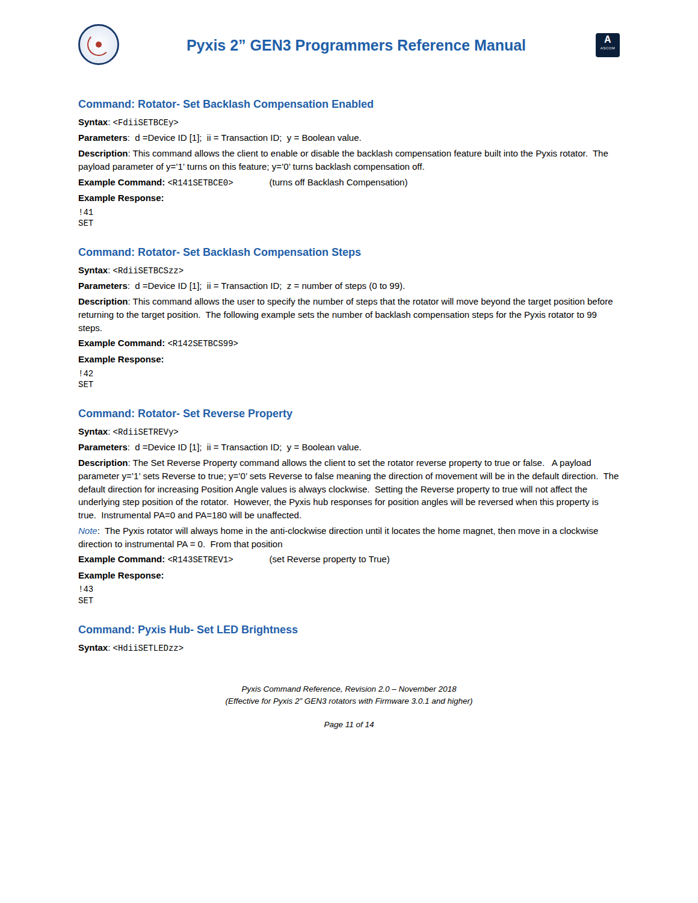Pyxis 2” GEN3 Programmers Reference Manual
ASCOM
Command: Rotator- Set Backlash Compensation Enabled
Syntax: <FdiiSETBCEy>
Parameters: d =Device ID [1]; ii = Transaction ID; y = Boolean value.
Description: This command allows the client to enable or disable the backlash compensation feature built into the Pyxis rotator. The payload parameter of y=’1’ turns on this feature; y=’0’ turns backlash compensation off.
Example Command: <R141SETBCE0> (turns off Backlash Compensation)
Example Response:
!41
SET
Command: Rotator- Set Backlash Compensation Steps
Syntax: <RdiiSETBCSzz>
Parameters: d =Device ID [1]; ii = Transaction ID; z = number of steps (0 to 99).
Description: This command allows the user to specify the number of steps that the rotator will move beyond the target position before returning to the target position. The following example sets the number of backlash compensation steps for the Pyxis rotator to 99 steps.
Example Command: <R142SETBCS99>
Example Response:
!42
SET
Command: Rotator- Set Reverse Property
Syntax: <RdiiSETREVy>
Parameters: d =Device ID [1]; ii = Transaction ID; y = Boolean value.
Description: The Set Reverse Property command allows the client to set the rotator reverse property to true or false. A payload parameter y=’1’ sets Reverse to true; y=’0’ sets Reverse to false meaning the direction of movement will be in the default direction. The default direction for increasing Position Angle values is always clockwise. Setting the Reverse property to true will not affect the underlying step position of the rotator. However, the Pyxis hub responses for position angles will be reversed when this property is true. Instrumental PA=0 and PA=180 will be unaffected.
Note: The Pyxis rotator will always home in the anti-clockwise direction until it locates the home magnet, then move in a clockwise direction to instrumental PA = 0. From that position
Example Command: <R143SETREV1> (set Reverse property to True)
Example Response:
!43
SET
Command: Pyxis Hub- Set LED Brightness
Syntax: <HdiiSETLEDzz>
Pyxis Command Reference, Revision 2.0 – November 2018
(Effective for Pyxis 2” GEN3 rotators with Firmware 3.0.1 and higher)
Page 11 of 14